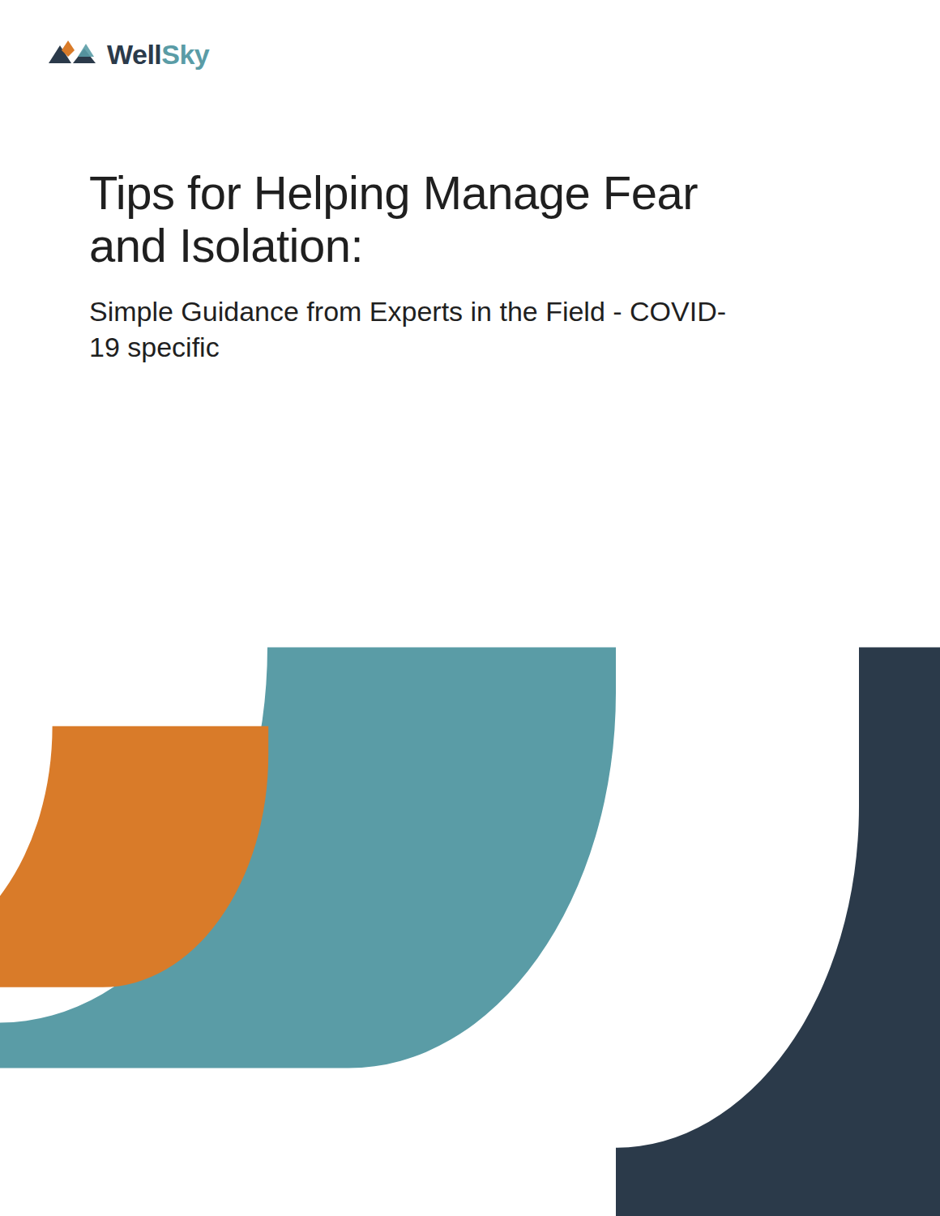WellSky logo mark WellSky
Tips for Helping Manage Fear and Isolation:
Simple Guidance from Experts in the Field - COVID-19 specific